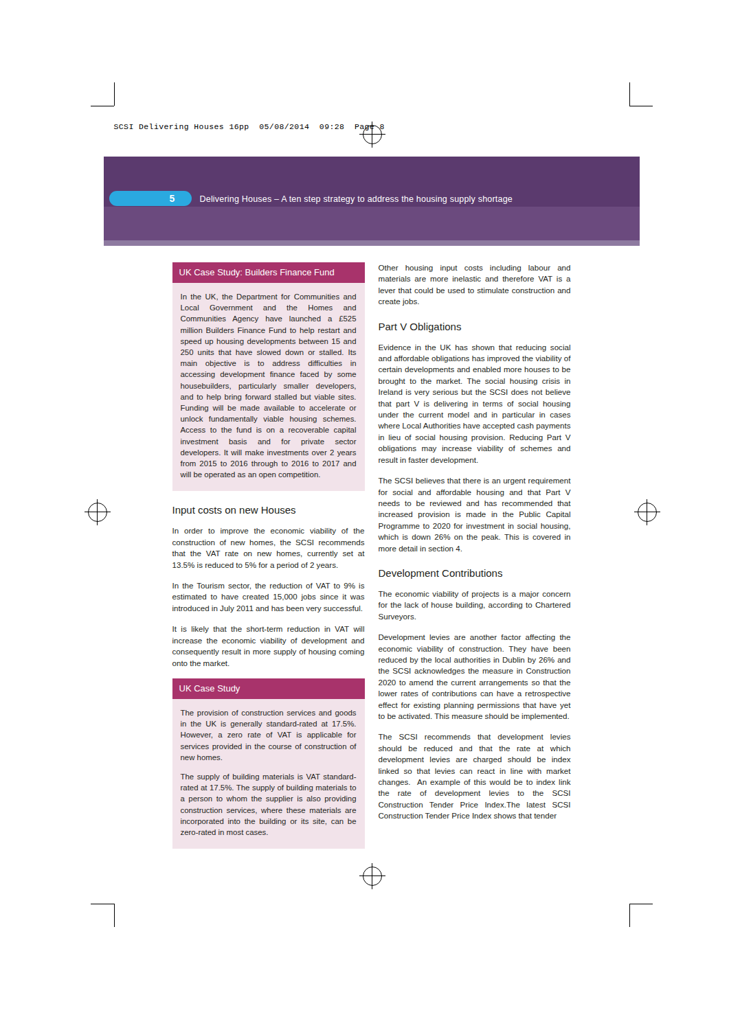SCSI Delivering Houses 16pp 05/08/2014 09:28 Page 8
5
Delivering Houses – A ten step strategy to address the housing supply shortage
UK Case Study: Builders Finance Fund
In the UK, the Department for Communities and Local Government and the Homes and Communities Agency have launched a £525 million Builders Finance Fund to help restart and speed up housing developments between 15 and 250 units that have slowed down or stalled. Its main objective is to address difficulties in accessing development finance faced by some housebuilders, particularly smaller developers, and to help bring forward stalled but viable sites. Funding will be made available to accelerate or unlock fundamentally viable housing schemes. Access to the fund is on a recoverable capital investment basis and for private sector developers. It will make investments over 2 years from 2015 to 2016 through to 2016 to 2017 and will be operated as an open competition.
Input costs on new Houses
In order to improve the economic viability of the construction of new homes, the SCSI recommends that the VAT rate on new homes, currently set at 13.5% is reduced to 5% for a period of 2 years.
In the Tourism sector, the reduction of VAT to 9% is estimated to have created 15,000 jobs since it was introduced in July 2011 and has been very successful.
It is likely that the short-term reduction in VAT will increase the economic viability of development and consequently result in more supply of housing coming onto the market.
UK Case Study
The provision of construction services and goods in the UK is generally standard-rated at 17.5%. However, a zero rate of VAT is applicable for services provided in the course of construction of new homes.
The supply of building materials is VAT standard-rated at 17.5%. The supply of building materials to a person to whom the supplier is also providing construction services, where these materials are incorporated into the building or its site, can be zero-rated in most cases.
Other housing input costs including labour and materials are more inelastic and therefore VAT is a lever that could be used to stimulate construction and create jobs.
Part V Obligations
Evidence in the UK has shown that reducing social and affordable obligations has improved the viability of certain developments and enabled more houses to be brought to the market. The social housing crisis in Ireland is very serious but the SCSI does not believe that part V is delivering in terms of social housing under the current model and in particular in cases where Local Authorities have accepted cash payments in lieu of social housing provision. Reducing Part V obligations may increase viability of schemes and result in faster development.
The SCSI believes that there is an urgent requirement for social and affordable housing and that Part V needs to be reviewed and has recommended that increased provision is made in the Public Capital Programme to 2020 for investment in social housing, which is down 26% on the peak. This is covered in more detail in section 4.
Development Contributions
The economic viability of projects is a major concern for the lack of house building, according to Chartered Surveyors.
Development levies are another factor affecting the economic viability of construction. They have been reduced by the local authorities in Dublin by 26% and the SCSI acknowledges the measure in Construction 2020 to amend the current arrangements so that the lower rates of contributions can have a retrospective effect for existing planning permissions that have yet to be activated. This measure should be implemented.
The SCSI recommends that development levies should be reduced and that the rate at which development levies are charged should be index linked so that levies can react in line with market changes. An example of this would be to index link the rate of development levies to the SCSI Construction Tender Price Index.The latest SCSI Construction Tender Price Index shows that tender